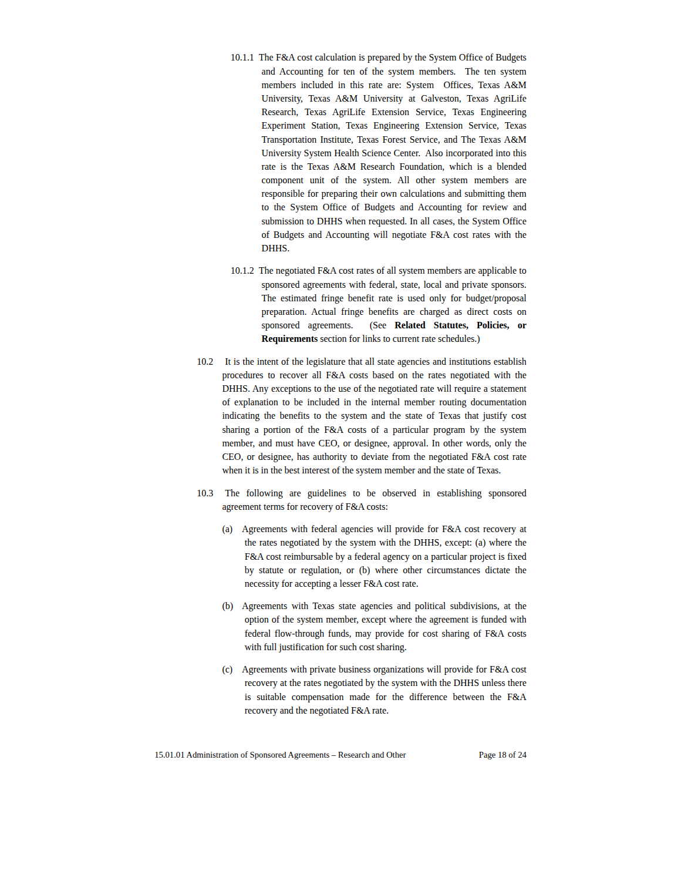10.1.1 The F&A cost calculation is prepared by the System Office of Budgets and Accounting for ten of the system members. The ten system members included in this rate are: System Offices, Texas A&M University, Texas A&M University at Galveston, Texas AgriLife Research, Texas AgriLife Extension Service, Texas Engineering Experiment Station, Texas Engineering Extension Service, Texas Transportation Institute, Texas Forest Service, and The Texas A&M University System Health Science Center. Also incorporated into this rate is the Texas A&M Research Foundation, which is a blended component unit of the system. All other system members are responsible for preparing their own calculations and submitting them to the System Office of Budgets and Accounting for review and submission to DHHS when requested. In all cases, the System Office of Budgets and Accounting will negotiate F&A cost rates with the DHHS.
10.1.2 The negotiated F&A cost rates of all system members are applicable to sponsored agreements with federal, state, local and private sponsors. The estimated fringe benefit rate is used only for budget/proposal preparation. Actual fringe benefits are charged as direct costs on sponsored agreements. (See Related Statutes, Policies, or Requirements section for links to current rate schedules.)
10.2 It is the intent of the legislature that all state agencies and institutions establish procedures to recover all F&A costs based on the rates negotiated with the DHHS. Any exceptions to the use of the negotiated rate will require a statement of explanation to be included in the internal member routing documentation indicating the benefits to the system and the state of Texas that justify cost sharing a portion of the F&A costs of a particular program by the system member, and must have CEO, or designee, approval. In other words, only the CEO, or designee, has authority to deviate from the negotiated F&A cost rate when it is in the best interest of the system member and the state of Texas.
10.3 The following are guidelines to be observed in establishing sponsored agreement terms for recovery of F&A costs:
(a) Agreements with federal agencies will provide for F&A cost recovery at the rates negotiated by the system with the DHHS, except: (a) where the F&A cost reimbursable by a federal agency on a particular project is fixed by statute or regulation, or (b) where other circumstances dictate the necessity for accepting a lesser F&A cost rate.
(b) Agreements with Texas state agencies and political subdivisions, at the option of the system member, except where the agreement is funded with federal flow-through funds, may provide for cost sharing of F&A costs with full justification for such cost sharing.
(c) Agreements with private business organizations will provide for F&A cost recovery at the rates negotiated by the system with the DHHS unless there is suitable compensation made for the difference between the F&A recovery and the negotiated F&A rate.
15.01.01 Administration of Sponsored Agreements – Research and Other
Page 18 of 24